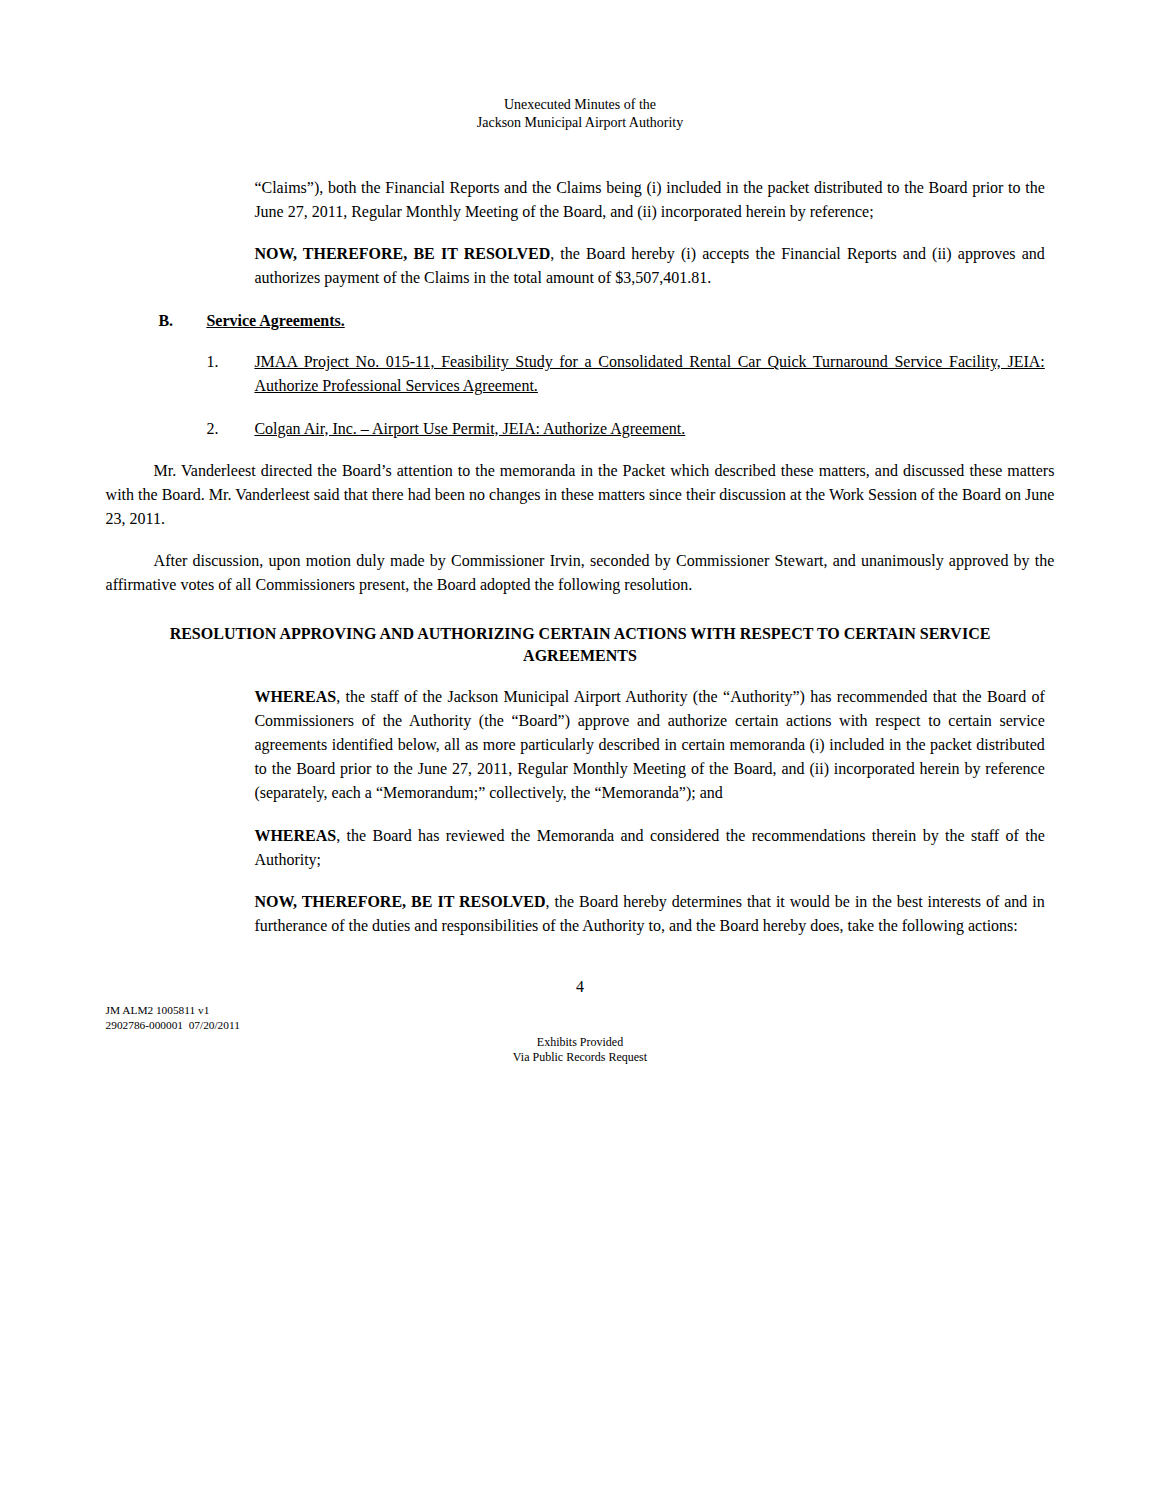Unexecuted Minutes of the
Jackson Municipal Airport Authority
“Claims”), both the Financial Reports and the Claims being (i) included in the packet distributed to the Board prior to the June 27, 2011, Regular Monthly Meeting of the Board, and (ii) incorporated herein by reference;
NOW, THEREFORE, BE IT RESOLVED, the Board hereby (i) accepts the Financial Reports and (ii) approves and authorizes payment of the Claims in the total amount of $3,507,401.81.
B. Service Agreements.
1. JMAA Project No. 015-11, Feasibility Study for a Consolidated Rental Car Quick Turnaround Service Facility, JEIA: Authorize Professional Services Agreement.
2. Colgan Air, Inc. – Airport Use Permit, JEIA: Authorize Agreement.
Mr. Vanderleest directed the Board’s attention to the memoranda in the Packet which described these matters, and discussed these matters with the Board. Mr. Vanderleest said that there had been no changes in these matters since their discussion at the Work Session of the Board on June 23, 2011.
After discussion, upon motion duly made by Commissioner Irvin, seconded by Commissioner Stewart, and unanimously approved by the affirmative votes of all Commissioners present, the Board adopted the following resolution.
RESOLUTION APPROVING AND AUTHORIZING CERTAIN ACTIONS WITH RESPECT TO CERTAIN SERVICE AGREEMENTS
WHEREAS, the staff of the Jackson Municipal Airport Authority (the “Authority”) has recommended that the Board of Commissioners of the Authority (the “Board”) approve and authorize certain actions with respect to certain service agreements identified below, all as more particularly described in certain memoranda (i) included in the packet distributed to the Board prior to the June 27, 2011, Regular Monthly Meeting of the Board, and (ii) incorporated herein by reference (separately, each a “Memorandum;” collectively, the “Memoranda”); and
WHEREAS, the Board has reviewed the Memoranda and considered the recommendations therein by the staff of the Authority;
NOW, THEREFORE, BE IT RESOLVED, the Board hereby determines that it would be in the best interests of and in furtherance of the duties and responsibilities of the Authority to, and the Board hereby does, take the following actions:
4
JM ALM2 1005811 v1
2902786-000001 07/20/2011
Exhibits Provided
Via Public Records Request